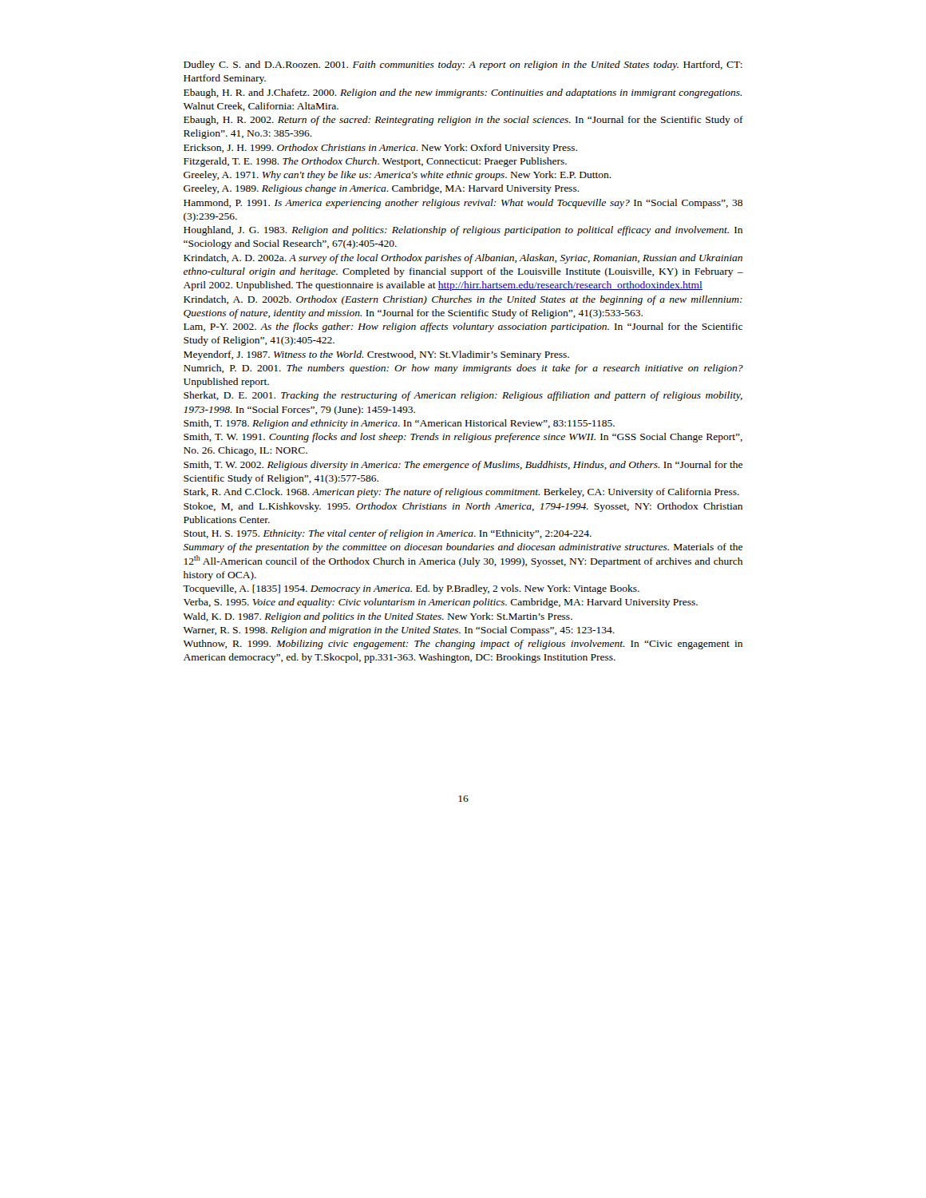Dudley C. S. and D.A.Roozen. 2001. Faith communities today: A report on religion in the United States today. Hartford, CT: Hartford Seminary.
Ebaugh, H. R. and J.Chafetz. 2000. Religion and the new immigrants: Continuities and adaptations in immigrant congregations. Walnut Creek, California: AltaMira.
Ebaugh, H. R. 2002. Return of the sacred: Reintegrating religion in the social sciences. In “Journal for the Scientific Study of Religion”. 41, No.3: 385-396.
Erickson, J. H. 1999. Orthodox Christians in America. New York: Oxford University Press.
Fitzgerald, T. E. 1998. The Orthodox Church. Westport, Connecticut: Praeger Publishers.
Greeley, A. 1971. Why can't they be like us: America's white ethnic groups. New York: E.P. Dutton.
Greeley, A. 1989. Religious change in America. Cambridge, MA: Harvard University Press.
Hammond, P. 1991. Is America experiencing another religious revival: What would Tocqueville say? In “Social Compass”, 38 (3):239-256.
Houghland, J. G. 1983. Religion and politics: Relationship of religious participation to political efficacy and involvement. In “Sociology and Social Research”, 67(4):405-420.
Krindatch, A. D. 2002a. A survey of the local Orthodox parishes of Albanian, Alaskan, Syriac, Romanian, Russian and Ukrainian ethno-cultural origin and heritage. Completed by financial support of the Louisville Institute (Louisville, KY) in February – April 2002. Unpublished. The questionnaire is available at http://hirr.hartsem.edu/research/research_orthodoxindex.html
Krindatch, A. D. 2002b. Orthodox (Eastern Christian) Churches in the United States at the beginning of a new millennium: Questions of nature, identity and mission. In “Journal for the Scientific Study of Religion”, 41(3):533-563.
Lam, P-Y. 2002. As the flocks gather: How religion affects voluntary association participation. In “Journal for the Scientific Study of Religion”, 41(3):405-422.
Meyendorf, J. 1987. Witness to the World. Crestwood, NY: St.Vladimir’s Seminary Press.
Numrich, P. D. 2001. The numbers question: Or how many immigrants does it take for a research initiative on religion? Unpublished report.
Sherkat, D. E. 2001. Tracking the restructuring of American religion: Religious affiliation and pattern of religious mobility, 1973-1998. In “Social Forces”, 79 (June): 1459-1493.
Smith, T. 1978. Religion and ethnicity in America. In “American Historical Review”, 83:1155-1185.
Smith, T. W. 1991. Counting flocks and lost sheep: Trends in religious preference since WWII. In “GSS Social Change Report”, No. 26. Chicago, IL: NORC.
Smith, T. W. 2002. Religious diversity in America: The emergence of Muslims, Buddhists, Hindus, and Others. In “Journal for the Scientific Study of Religion”, 41(3):577-586.
Stark, R. And C.Clock. 1968. American piety: The nature of religious commitment. Berkeley, CA: University of California Press.
Stokoe, M, and L.Kishkovsky. 1995. Orthodox Christians in North America, 1794-1994. Syosset, NY: Orthodox Christian Publications Center.
Stout, H. S. 1975. Ethnicity: The vital center of religion in America. In “Ethnicity”, 2:204-224.
Summary of the presentation by the committee on diocesan boundaries and diocesan administrative structures. Materials of the 12th All-American council of the Orthodox Church in America (July 30, 1999), Syosset, NY: Department of archives and church history of OCA).
Tocqueville, A. [1835] 1954. Democracy in America. Ed. by P.Bradley, 2 vols. New York: Vintage Books.
Verba, S. 1995. Voice and equality: Civic voluntarism in American politics. Cambridge, MA: Harvard University Press.
Wald, K. D. 1987. Religion and politics in the United States. New York: St.Martin’s Press.
Warner, R. S. 1998. Religion and migration in the United States. In “Social Compass”, 45: 123-134.
Wuthnow, R. 1999. Mobilizing civic engagement: The changing impact of religious involvement. In “Civic engagement in American democracy”, ed. by T.Skocpol, pp.331-363. Washington, DC: Brookings Institution Press.
16